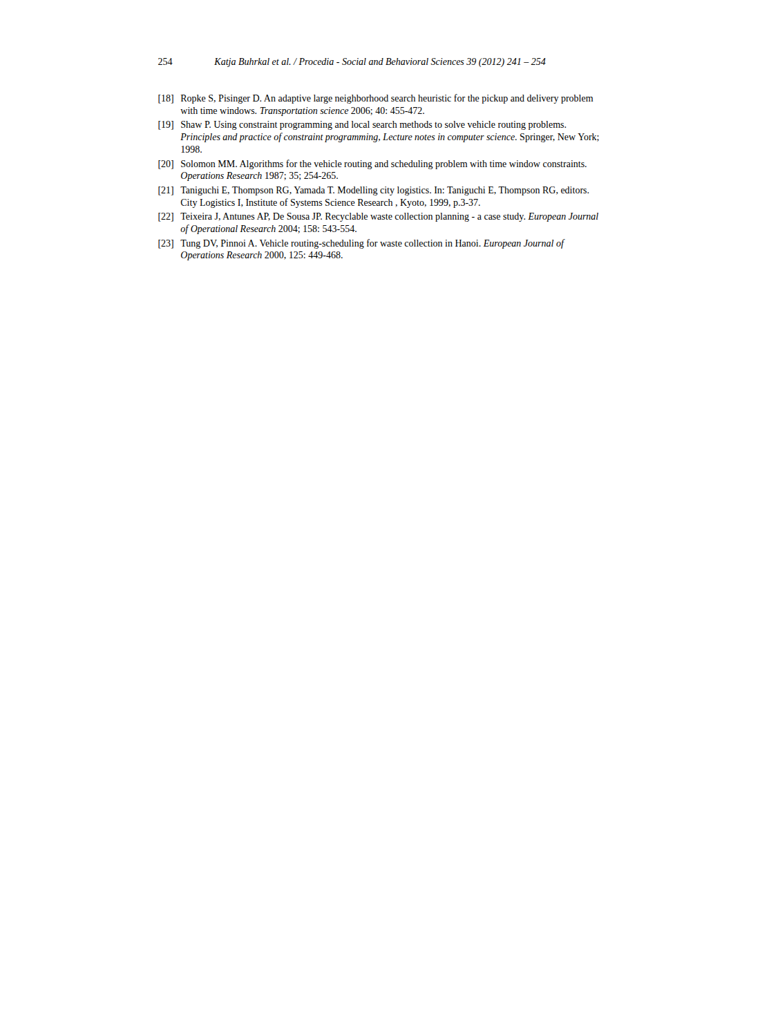254
Katja Buhrkal et al. / Procedia - Social and Behavioral Sciences 39 (2012) 241 – 254
[18] Ropke S, Pisinger D. An adaptive large neighborhood search heuristic for the pickup and delivery problem with time windows. Transportation science 2006; 40: 455-472.
[19] Shaw P. Using constraint programming and local search methods to solve vehicle routing problems. Principles and practice of constraint programming, Lecture notes in computer science. Springer, New York; 1998.
[20] Solomon MM. Algorithms for the vehicle routing and scheduling problem with time window constraints. Operations Research 1987; 35; 254-265.
[21] Taniguchi E, Thompson RG, Yamada T. Modelling city logistics. In: Taniguchi E, Thompson RG, editors. City Logistics I, Institute of Systems Science Research , Kyoto, 1999, p.3-37.
[22] Teixeira J, Antunes AP, De Sousa JP. Recyclable waste collection planning - a case study. European Journal of Operational Research 2004; 158: 543-554.
[23] Tung DV, Pinnoi A. Vehicle routing-scheduling for waste collection in Hanoi. European Journal of Operations Research 2000, 125: 449-468.